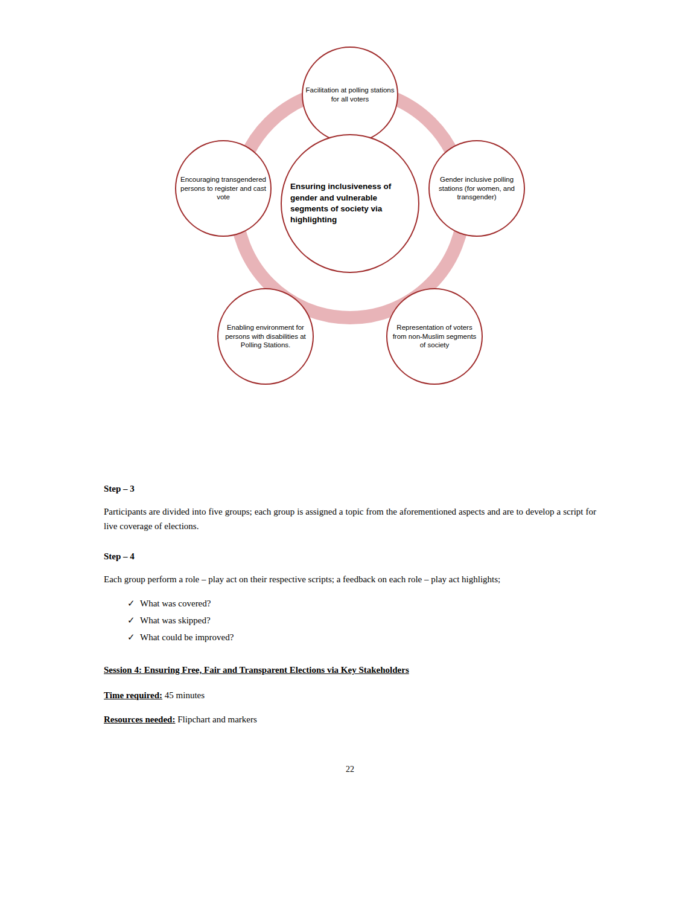Facilitation at polling stations for all voters
Gender inclusive polling stations (for women, and transgender)
Representation of voters from non-Muslim segments of society
Enabling environment for persons with disabilities at Polling Stations.
Encouraging transgendered persons to register and cast vote
Ensuring inclusiveness of gender and vulnerable segments of society via highlighting
Step – 3
Participants are divided into five groups; each group is assigned a topic from the aforementioned aspects and are to develop a script for live coverage of elections.
Step – 4
Each group perform a role – play act on their respective scripts; a feedback on each role – play act highlights;
What was covered?
What was skipped?
What could be improved?
Session 4: Ensuring Free, Fair and Transparent Elections via Key Stakeholders
Time required: 45 minutes
Resources needed: Flipchart and markers
22